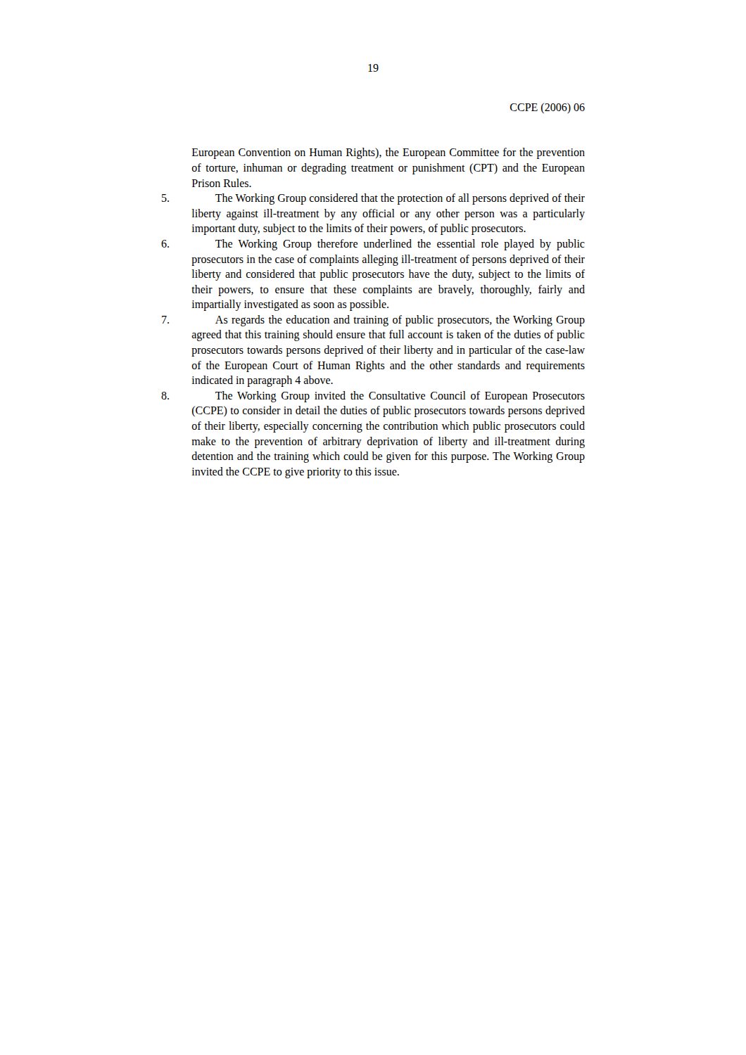19
CCPE (2006) 06
European Convention on Human Rights), the European Committee for the prevention of torture, inhuman or degrading treatment or punishment (CPT) and the European Prison Rules.
5. The Working Group considered that the protection of all persons deprived of their liberty against ill-treatment by any official or any other person was a particularly important duty, subject to the limits of their powers, of public prosecutors.
6. The Working Group therefore underlined the essential role played by public prosecutors in the case of complaints alleging ill-treatment of persons deprived of their liberty and considered that public prosecutors have the duty, subject to the limits of their powers, to ensure that these complaints are bravely, thoroughly, fairly and impartially investigated as soon as possible.
7. As regards the education and training of public prosecutors, the Working Group agreed that this training should ensure that full account is taken of the duties of public prosecutors towards persons deprived of their liberty and in particular of the case-law of the European Court of Human Rights and the other standards and requirements indicated in paragraph 4 above.
8. The Working Group invited the Consultative Council of European Prosecutors (CCPE) to consider in detail the duties of public prosecutors towards persons deprived of their liberty, especially concerning the contribution which public prosecutors could make to the prevention of arbitrary deprivation of liberty and ill-treatment during detention and the training which could be given for this purpose. The Working Group invited the CCPE to give priority to this issue.